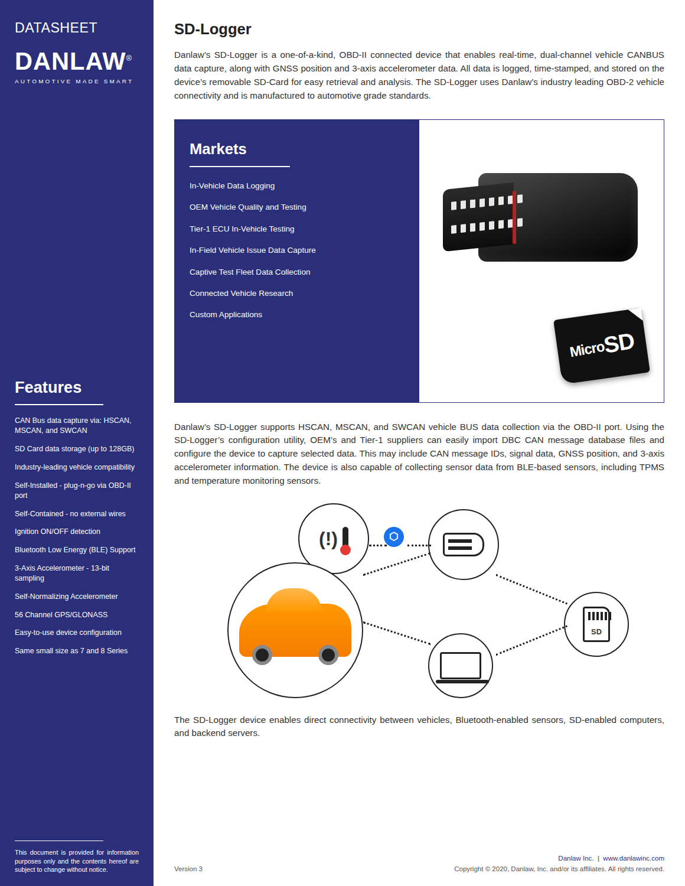DATASHEET
DANLAW®
AUTOMOTIVE MADE SMART
Features
CAN Bus data capture via: HSCAN, MSCAN, and SWCAN
SD Card data storage (up to 128GB)
Industry-leading vehicle compatibility
Self-Installed - plug-n-go via OBD-II port
Self-Contained - no external wires
Ignition ON/OFF detection
Bluetooth Low Energy (BLE) Support
3-Axis Accelerometer - 13-bit sampling
Self-Normalizing Accelerometer
56 Channel GPS/GLONASS
Easy-to-use device configuration
Same small size as 7 and 8 Series
This document is provided for information purposes only and the contents hereof are subject to change without notice.
SD-Logger
Danlaw’s SD-Logger is a one-of-a-kind, OBD-II connected device that enables real-time, dual-channel vehicle CANBUS data capture, along with GNSS position and 3-axis accelerometer data. All data is logged, time-stamped, and stored on the device’s removable SD-Card for easy retrieval and analysis. The SD-Logger uses Danlaw’s industry leading OBD-2 vehicle connectivity and is manufactured to automotive grade standards.
Markets
In-Vehicle Data Logging
OEM Vehicle Quality and Testing
Tier-1 ECU In-Vehicle Testing
In-Field Vehicle Issue Data Capture
Captive Test Fleet Data Collection
Connected Vehicle Research
Custom Applications
MicroSD
Danlaw’s SD-Logger supports HSCAN, MSCAN, and SWCAN vehicle BUS data collection via the OBD-II port. Using the SD-Logger’s configuration utility, OEM’s and Tier-1 suppliers can easily import DBC CAN message database files and configure the device to capture selected data. This may include CAN message IDs, signal data, GNSS position, and 3-axis accelerometer information. The device is also capable of collecting sensor data from BLE-based sensors, including TPMS and temperature monitoring sensors.
(!)
⬡
SD
The SD-Logger device enables direct connectivity between vehicles, Bluetooth-enabled sensors, SD-enabled computers, and backend servers.
Version 3
Danlaw Inc. | www.danlawinc.com
Copyright © 2020, Danlaw, Inc. and/or its affiliates. All rights reserved.